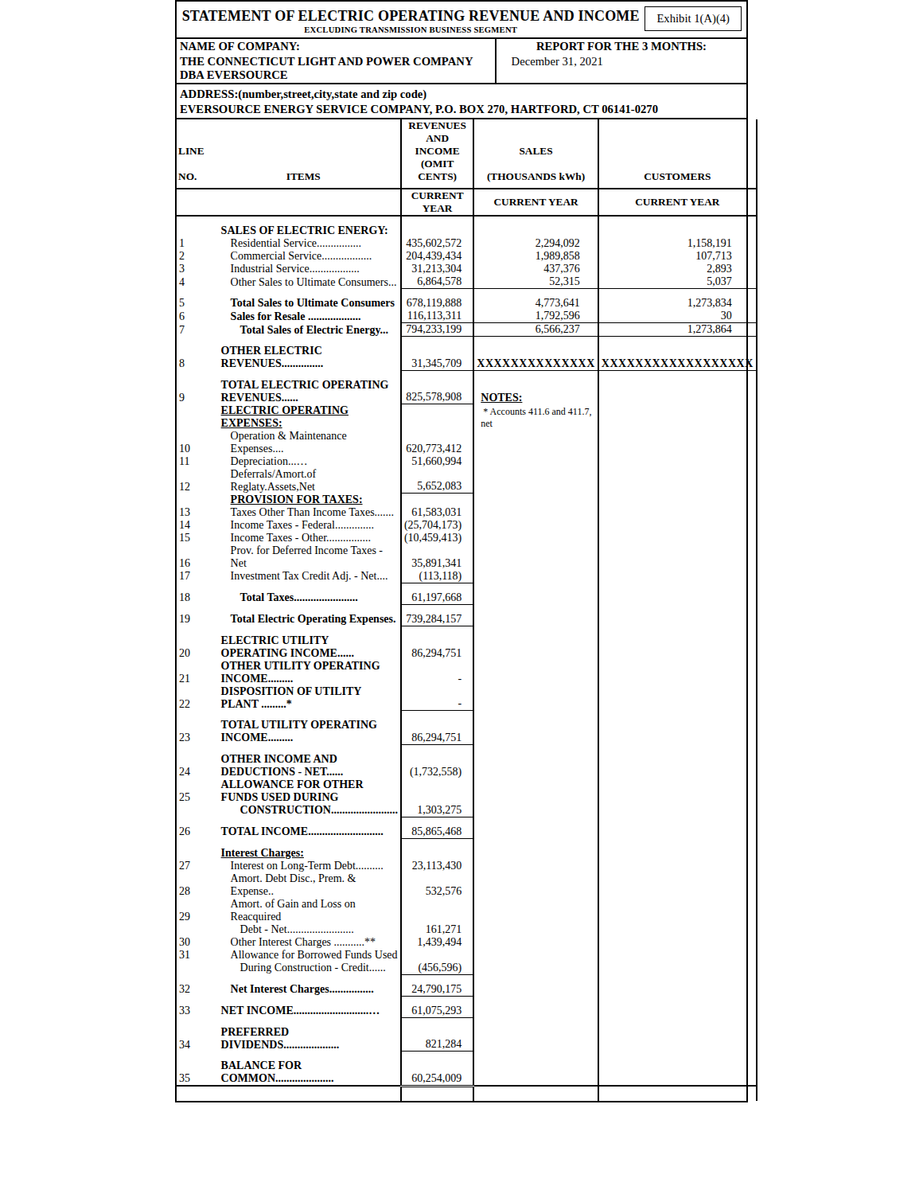Exhibit 1(A)(4)
STATEMENT OF ELECTRIC OPERATING REVENUE AND INCOME
EXCLUDING TRANSMISSION BUSINESS SEGMENT
| NAME OF COMPANY: | REPORT FOR THE 3 MONTHS: |
| THE CONNECTICUT LIGHT AND POWER COMPANY DBA EVERSOURCE | December 31, 2021 |
| ADDRESS:(number,street,city,state and zip code) |
| EVERSOURCE ENERGY SERVICE COMPANY, P.O. BOX 270, HARTFORD, CT 06141-0270 |
| LINE | | REVENUES AND INCOME | SALES | |
| NO. | ITEMS | (OMIT CENTS) | (THOUSANDS kWh) | CUSTOMERS |
| | | CURRENT YEAR | CURRENT YEAR | CURRENT YEAR |
| | SALES OF ELECTRIC ENERGY: | | | |
| 1 | Residential Service................ | 435,602,572 | 2,294,092 | 1,158,191 |
| 2 | Commercial Service.................. | 204,439,434 | 1,989,858 | 107,713 |
| 3 | Industrial Service.................. | 31,213,304 | 437,376 | 2,893 |
| 4 | Other Sales to Ultimate Consumers... | 6,864,578 | 52,315 | 5,037 |
| 5 | Total Sales to Ultimate Consumers | 678,119,888 | 4,773,641 | 1,273,834 |
| 6 | Sales for Resale ................... | 116,113,311 | 1,792,596 | 30 |
| 7 | Total Sales of Electric Energy... | 794,233,199 | 6,566,237 | 1,273,864 |
| 8 | OTHER ELECTRIC REVENUES............... | 31,345,709 | XXXXXXXXXXXXXX | XXXXXXXXXXXXXXXXXX |
| 9 | TOTAL ELECTRIC OPERATING REVENUES...... | 825,578,908 | NOTES: | |
| | ELECTRIC OPERATING EXPENSES: | | * Accounts 411.6 and 411.7, net | |
| 10 | Operation & Maintenance Expenses.... | 620,773,412 | | |
| 11 | Depreciation...… | 51,660,994 | | |
| 12 | Deferrals/Amort.of Reglaty.Assets,Net | 5,652,083 | | |
| | PROVISION FOR TAXES: | | | |
| 13 | Taxes Other Than Income Taxes....... | 61,583,031 | | |
| 14 | Income Taxes - Federal.............. | (25,704,173) | | |
| 15 | Income Taxes - Other................ | (10,459,413) | | |
| 16 | Prov. for Deferred Income Taxes - Net | 35,891,341 | | |
| 17 | Investment Tax Credit Adj. - Net.... | (113,118) | | |
| 18 | Total Taxes....................... | 61,197,668 | | |
| 19 | Total Electric Operating Expenses. | 739,284,157 | | |
| 20 | ELECTRIC UTILITY OPERATING INCOME...... | 86,294,751 | | |
| 21 | OTHER UTILITY OPERATING INCOME......... | - | | |
| 22 | DISPOSITION OF UTILITY PLANT .........* | - | | |
| 23 | TOTAL UTILITY OPERATING INCOME......... | 86,294,751 | | |
| 24 | OTHER INCOME AND DEDUCTIONS - NET...... | (1,732,558) | | |
| 25 | ALLOWANCE FOR OTHER FUNDS USED DURING | | | |
| | CONSTRUCTION........................ | 1,303,275 | | |
| 26 | TOTAL INCOME........................... | 85,865,468 | | |
| | Interest Charges: | | | |
| 27 | Interest on Long-Term Debt.......... | 23,113,430 | | |
| 28 | Amort. Debt Disc., Prem. & Expense.. | 532,576 | | |
| 29 | Amort. of Gain and Loss on Reacquired | | | |
| | Debt - Net........................ | 161,271 | | |
| 30 | Other Interest Charges ...........** | 1,439,494 | | |
| 31 | Allowance for Borrowed Funds Used | | | |
| | During Construction - Credit...... | (456,596) | | |
| 32 | Net Interest Charges................ | 24,790,175 | | |
| 33 | NET INCOME...........................… | 61,075,293 | | |
| 34 | PREFERRED DIVIDENDS.................... | 821,284 | | |
| 35 | BALANCE FOR COMMON..................... | 60,254,009 | | |